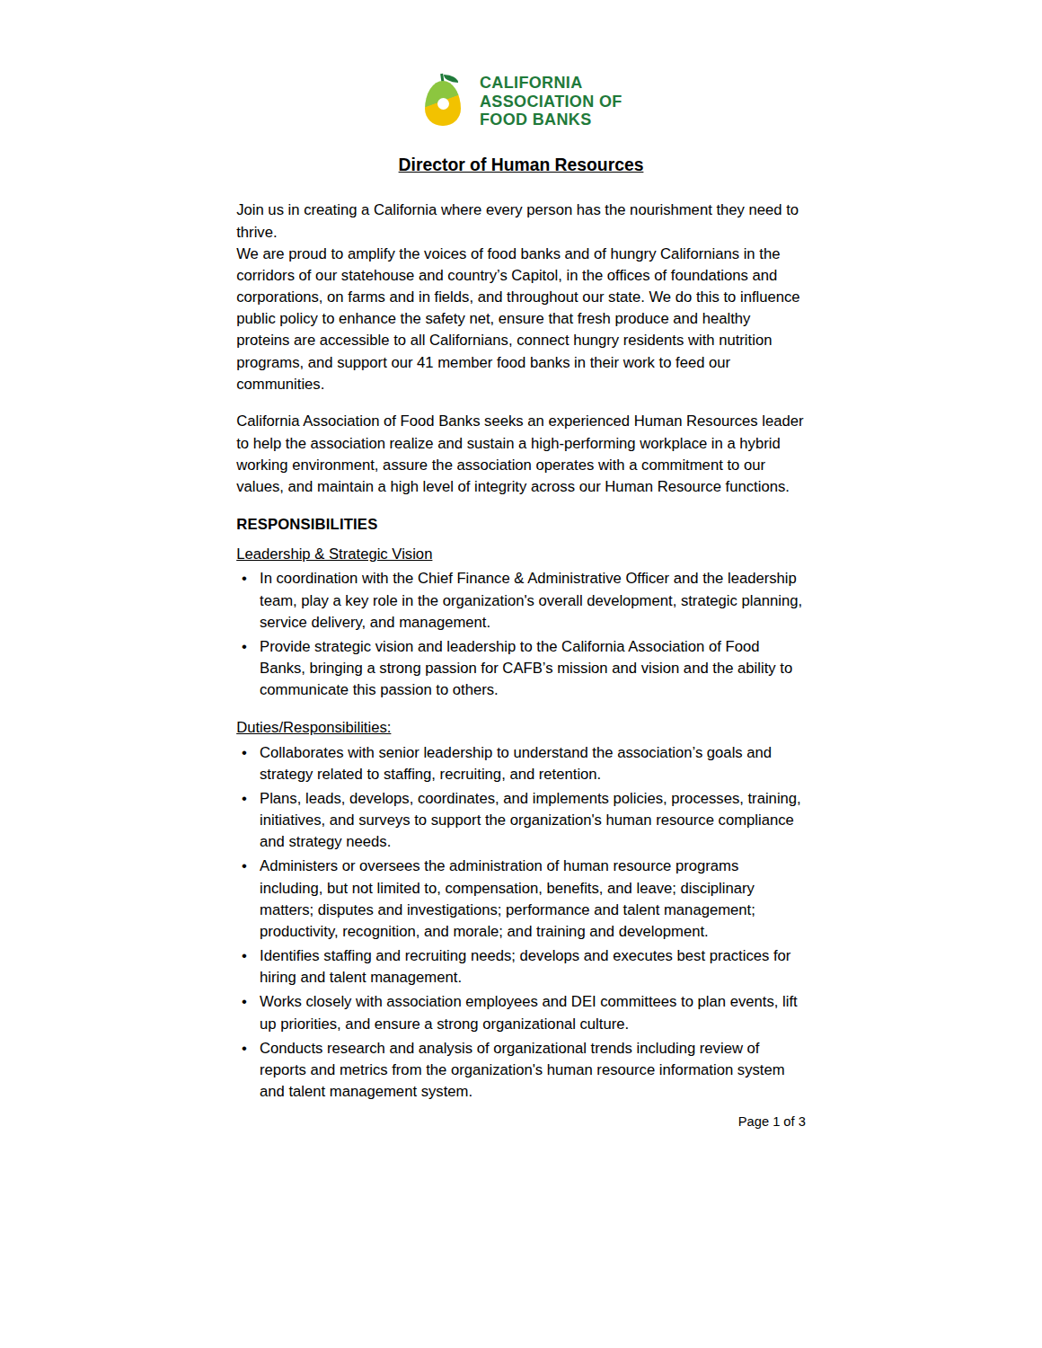California
Association of
Food Banks
Director of Human Resources
Join us in creating a California where every person has the nourishment they need to thrive.
We are proud to amplify the voices of food banks and of hungry Californians in the corridors of our statehouse and country’s Capitol, in the offices of foundations and corporations, on farms and in fields, and throughout our state. We do this to influence public policy to enhance the safety net, ensure that fresh produce and healthy proteins are accessible to all Californians, connect hungry residents with nutrition programs, and support our 41 member food banks in their work to feed our communities.
California Association of Food Banks seeks an experienced Human Resources leader to help the association realize and sustain a high-performing workplace in a hybrid working environment, assure the association operates with a commitment to our values, and maintain a high level of integrity across our Human Resource functions.
RESPONSIBILITIES
Leadership & Strategic Vision
In coordination with the Chief Finance & Administrative Officer and the leadership team, play a key role in the organization's overall development, strategic planning, service delivery, and management.
Provide strategic vision and leadership to the California Association of Food Banks, bringing a strong passion for CAFB’s mission and vision and the ability to communicate this passion to others.
Duties/Responsibilities:
Collaborates with senior leadership to understand the association’s goals and strategy related to staffing, recruiting, and retention.
Plans, leads, develops, coordinates, and implements policies, processes, training, initiatives, and surveys to support the organization's human resource compliance and strategy needs.
Administers or oversees the administration of human resource programs including, but not limited to, compensation, benefits, and leave; disciplinary matters; disputes and investigations; performance and talent management; productivity, recognition, and morale; and training and development.
Identifies staffing and recruiting needs; develops and executes best practices for hiring and talent management.
Works closely with association employees and DEI committees to plan events, lift up priorities, and ensure a strong organizational culture.
Conducts research and analysis of organizational trends including review of reports and metrics from the organization's human resource information system and talent management system.
Page 1 of 3